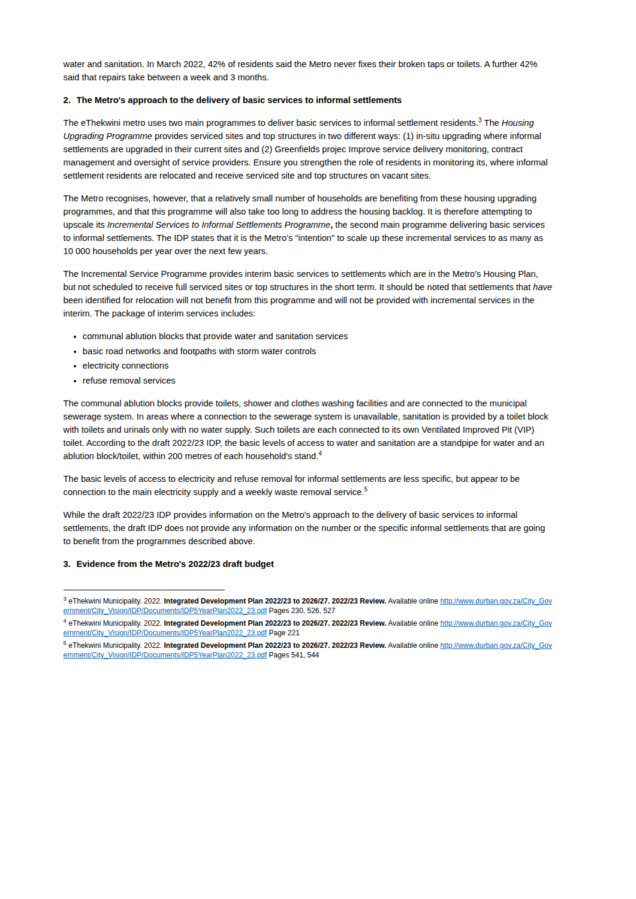water and sanitation. In March 2022, 42% of residents said the Metro never fixes their broken taps or toilets. A further 42% said that repairs take between a week and 3 months.
2. The Metro's approach to the delivery of basic services to informal settlements
The eThekwini metro uses two main programmes to deliver basic services to informal settlement residents.3 The Housing Upgrading Programme provides serviced sites and top structures in two different ways: (1) in-situ upgrading where informal settlements are upgraded in their current sites and (2) Greenfields projec Improve service delivery monitoring, contract management and oversight of service providers. Ensure you strengthen the role of residents in monitoring its, where informal settlement residents are relocated and receive serviced site and top structures on vacant sites.
The Metro recognises, however, that a relatively small number of households are benefiting from these housing upgrading programmes, and that this programme will also take too long to address the housing backlog. It is therefore attempting to upscale its Incremental Services to Informal Settlements Programme, the second main programme delivering basic services to informal settlements. The IDP states that it is the Metro's "intention" to scale up these incremental services to as many as 10 000 households per year over the next few years.
The Incremental Service Programme provides interim basic services to settlements which are in the Metro's Housing Plan, but not scheduled to receive full serviced sites or top structures in the short term. It should be noted that settlements that have been identified for relocation will not benefit from this programme and will not be provided with incremental services in the interim. The package of interim services includes:
communal ablution blocks that provide water and sanitation services
basic road networks and footpaths with storm water controls
electricity connections
refuse removal services
The communal ablution blocks provide toilets, shower and clothes washing facilities and are connected to the municipal sewerage system. In areas where a connection to the sewerage system is unavailable, sanitation is provided by a toilet block with toilets and urinals only with no water supply. Such toilets are each connected to its own Ventilated Improved Pit (VIP) toilet. According to the draft 2022/23 IDP, the basic levels of access to water and sanitation are a standpipe for water and an ablution block/toilet, within 200 metres of each household's stand.4
The basic levels of access to electricity and refuse removal for informal settlements are less specific, but appear to be connection to the main electricity supply and a weekly waste removal service.5
While the draft 2022/23 IDP provides information on the Metro's approach to the delivery of basic services to informal settlements, the draft IDP does not provide any information on the number or the specific informal settlements that are going to benefit from the programmes described above.
3. Evidence from the Metro's 2022/23 draft budget
3 eThekwini Municipality. 2022. Integrated Development Plan 2022/23 to 2026/27. 2022/23 Review. Available online http://www.durban.gov.za/City_Government/City_Vision/IDP/Documents/IDP5YearPlan2022_23.pdf Pages 230, 526, 527
4 eThekwini Municipality. 2022. Integrated Development Plan 2022/23 to 2026/27. 2022/23 Review. Available online http://www.durban.gov.za/City_Government/City_Vision/IDP/Documents/IDP5YearPlan2022_23.pdf Page 221
5 eThekwini Municipality. 2022. Integrated Development Plan 2022/23 to 2026/27. 2022/23 Review. Available online http://www.durban.gov.za/City_Government/City_Vision/IDP/Documents/IDP5YearPlan2022_23.pdf Pages 541, 544